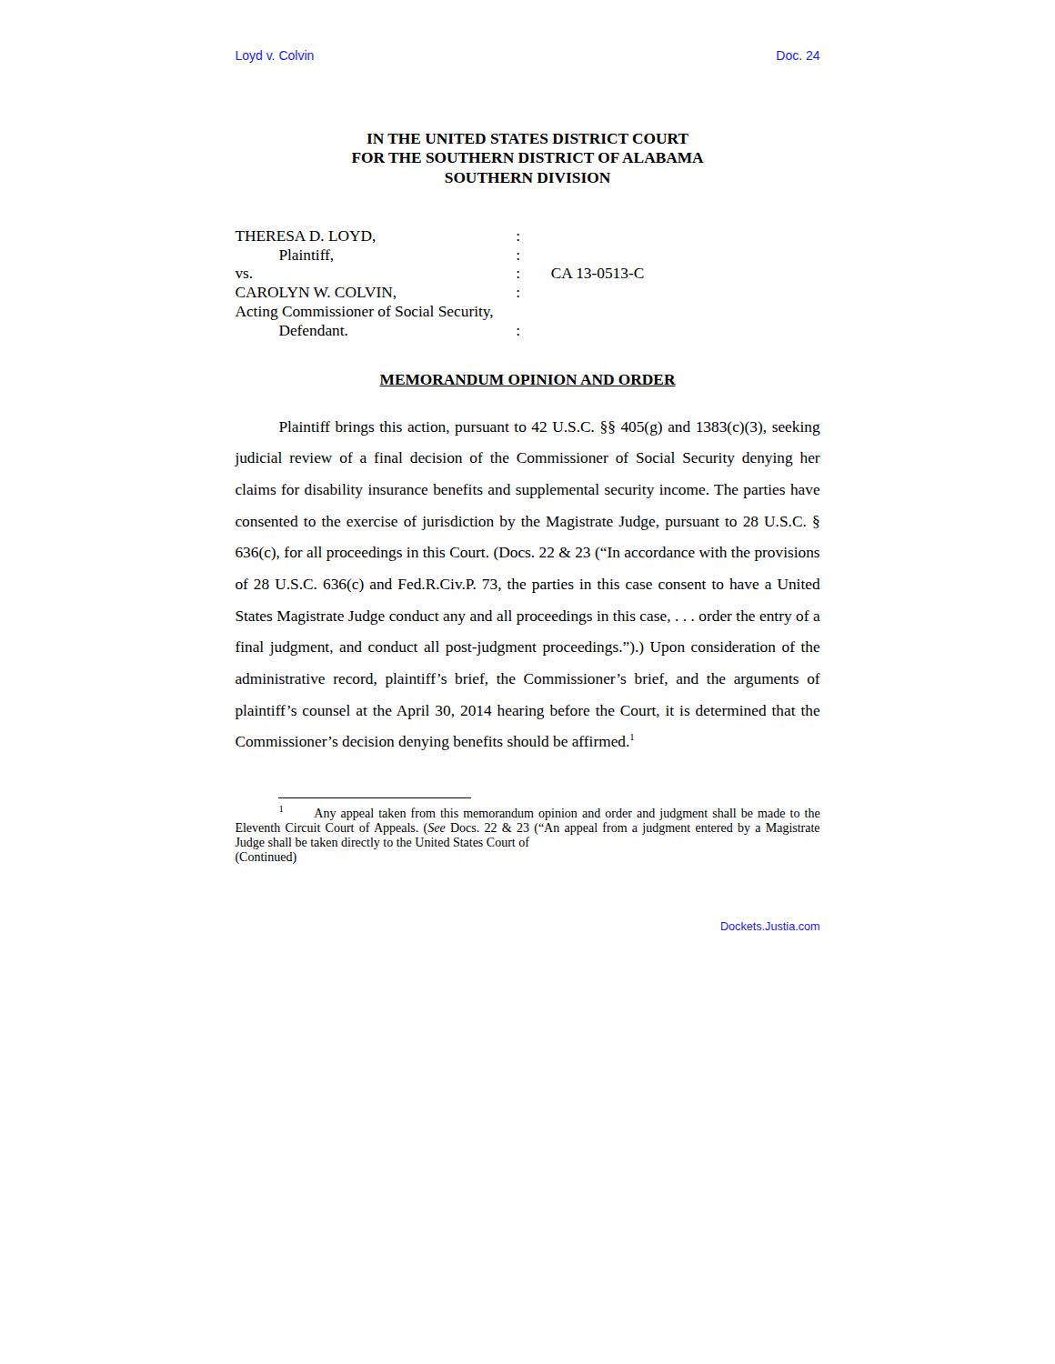Loyd v. Colvin Doc. 24
IN THE UNITED STATES DISTRICT COURT
FOR THE SOUTHERN DISTRICT OF ALABAMA
SOUTHERN DIVISION
| THERESA D. LOYD, | : | |
| Plaintiff, | : | |
| vs. | : | CA 13-0513-C |
| CAROLYN W. COLVIN, Acting Commissioner of Social Security, | : | |
| Defendant. | : | |
MEMORANDUM OPINION AND ORDER
Plaintiff brings this action, pursuant to 42 U.S.C. §§ 405(g) and 1383(c)(3), seeking judicial review of a final decision of the Commissioner of Social Security denying her claims for disability insurance benefits and supplemental security income. The parties have consented to the exercise of jurisdiction by the Magistrate Judge, pursuant to 28 U.S.C. § 636(c), for all proceedings in this Court. (Docs. 22 & 23 (“In accordance with the provisions of 28 U.S.C. 636(c) and Fed.R.Civ.P. 73, the parties in this case consent to have a United States Magistrate Judge conduct any and all proceedings in this case, . . . order the entry of a final judgment, and conduct all post-judgment proceedings.”).) Upon consideration of the administrative record, plaintiff’s brief, the Commissioner’s brief, and the arguments of plaintiff’s counsel at the April 30, 2014 hearing before the Court, it is determined that the Commissioner’s decision denying benefits should be affirmed.1
1 Any appeal taken from this memorandum opinion and order and judgment shall be made to the Eleventh Circuit Court of Appeals. (See Docs. 22 & 23 (“An appeal from a judgment entered by a Magistrate Judge shall be taken directly to the United States Court of
(Continued)
Dockets.Justia.com